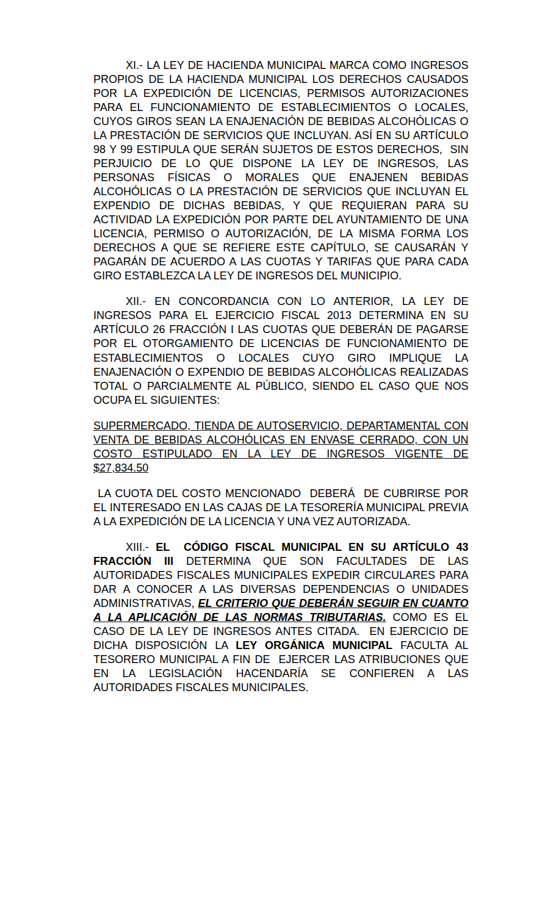XI.- LA LEY DE HACIENDA MUNICIPAL MARCA COMO INGRESOS PROPIOS DE LA HACIENDA MUNICIPAL LOS DERECHOS CAUSADOS POR LA EXPEDICIÓN DE LICENCIAS, PERMISOS AUTORIZACIONES PARA EL FUNCIONAMIENTO DE ESTABLECIMIENTOS O LOCALES, CUYOS GIROS SEAN LA ENAJENACIÓN DE BEBIDAS ALCOHÓLICAS O LA PRESTACIÓN DE SERVICIOS QUE INCLUYAN. ASÍ EN SU ARTÍCULO 98 Y 99 ESTIPULA QUE SERÁN SUJETOS DE ESTOS DERECHOS, SIN PERJUICIO DE LO QUE DISPONE LA LEY DE INGRESOS, LAS PERSONAS FÍSICAS O MORALES QUE ENAJENEN BEBIDAS ALCOHÓLICAS O LA PRESTACIÓN DE SERVICIOS QUE INCLUYAN EL EXPENDIO DE DICHAS BEBIDAS, Y QUE REQUIERAN PARA SU ACTIVIDAD LA EXPEDICIÓN POR PARTE DEL AYUNTAMIENTO DE UNA LICENCIA, PERMISO O AUTORIZACIÓN, DE LA MISMA FORMA LOS DERECHOS A QUE SE REFIERE ESTE CAPÍTULO, SE CAUSARÁN Y PAGARÁN DE ACUERDO A LAS CUOTAS Y TARIFAS QUE PARA CADA GIRO ESTABLEZCA LA LEY DE INGRESOS DEL MUNICIPIO.
XII.- EN CONCORDANCIA CON LO ANTERIOR, LA LEY DE INGRESOS PARA EL EJERCICIO FISCAL 2013 DETERMINA EN SU ARTÍCULO 26 FRACCIÓN I LAS CUOTAS QUE DEBERÁN DE PAGARSE POR EL OTORGAMIENTO DE LICENCIAS DE FUNCIONAMIENTO DE ESTABLECIMIENTOS O LOCALES CUYO GIRO IMPLIQUE LA ENAJENACIÓN O EXPENDIO DE BEBIDAS ALCOHÓLICAS REALIZADAS TOTAL O PARCIALMENTE AL PÚBLICO, SIENDO EL CASO QUE NOS OCUPA EL SIGUIENTES:
SUPERMERCADO, TIENDA DE AUTOSERVICIO, DEPARTAMENTAL CON VENTA DE BEBIDAS ALCOHÓLICAS EN ENVASE CERRADO, CON UN COSTO ESTIPULADO EN LA LEY DE INGRESOS VIGENTE DE $27,834.50
LA CUOTA DEL COSTO MENCIONADO DEBERÁ DE CUBRIRSE POR EL INTERESADO EN LAS CAJAS DE LA TESORERÍA MUNICIPAL PREVIA A LA EXPEDICIÓN DE LA LICENCIA Y UNA VEZ AUTORIZADA.
XIII.- EL CÓDIGO FISCAL MUNICIPAL EN SU ARTÍCULO 43 FRACCIÓN III DETERMINA QUE SON FACULTADES DE LAS AUTORIDADES FISCALES MUNICIPALES EXPEDIR CIRCULARES PARA DAR A CONOCER A LAS DIVERSAS DEPENDENCIAS O UNIDADES ADMINISTRATIVAS, EL CRITERIO QUE DEBERÁN SEGUIR EN CUANTO A LA APLICACIÓN DE LAS NORMAS TRIBUTARIAS. COMO ES EL CASO DE LA LEY DE INGRESOS ANTES CITADA. EN EJERCICIO DE DICHA DISPOSICIÓN LA LEY ORGÁNICA MUNICIPAL FACULTA AL TESORERO MUNICIPAL A FIN DE EJERCER LAS ATRIBUCIONES QUE EN LA LEGISLACIÓN HACENDARÍA SE CONFIEREN A LAS AUTORIDADES FISCALES MUNICIPALES.